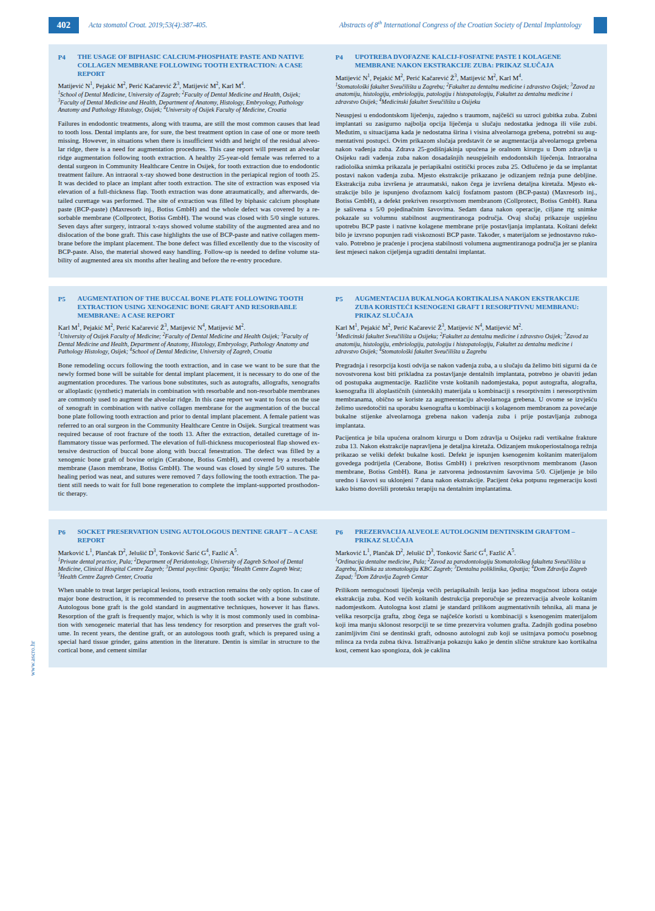402
Acta stomatol Croat. 2019;53(4):387-405. Abstracts of 8th International Congress of the Croatian Society of Dental Implantology
www.ascro.hr
P4
The usage of biphasic calcium-phosphate paste and native collagen membrane following tooth extraction: a case report
Matijević N1, Pejakić M2, Perić Kačarević Ž3, Matijević M2, Karl M4.
1School of Dental Medicine, University of Zagreb; 2Faculty of Dental Medicine and Health, Osijek; 3Faculty of Dental Medicine and Health, Department of Anatomy, Histology, Embryology, Pathology Anatomy and Pathology Histology, Osijek; 4University of Osijek Faculty of Medicine, Croatia
Failures in endodontic treatments, along with trauma, are still the most common causes that lead to tooth loss. Dental implants are, for sure, the best treatment option in case of one or more teeth missing. However, in situations when there is insufficient width and height of the residual alveolar ridge, there is a need for augmentation procedures. This case report will present an alveolar ridge augmentation following tooth extraction. A healthy 25-year-old female was referred to a dental surgeon in Community Healthcare Centre in Osijek, for tooth extraction due to endodontic treatment failure. An intraoral x-ray showed bone destruction in the periapical region of tooth 25. It was decided to place an implant after tooth extraction. The site of extraction was exposed via elevation of a full-thickness flap. Tooth extraction was done atraumatically, and afterwards, detailed curettage was performed. The site of extraction was filled by biphasic calcium phosphate paste (BCP-paste) (Maxresorb inj., Botiss GmbH) and the whole defect was covered by a resorbable membrane (Collprotect, Botiss GmbH). The wound was closed with 5/0 single sutures. Seven days after surgery, intraoral x-rays showed volume stability of the augmented area and no dislocation of the bone graft. This case highlights the use of BCP-paste and native collagen membrane before the implant placement. The bone defect was filled excellently due to the viscosity of BCP-paste. Also, the material showed easy handling. Follow-up is needed to define volume stability of augmented area six months after healing and before the re-entry procedure.
P4
Upotreba dvofazne kalcij-fosfatne paste i kolagene membrane nakon ekstrakcije zuba: prikaz slučaja
Matijević N1, Pejakić M2, Perić Kačarević Ž3, Matijević M2, Karl M4.
1Stomatološki fakultet Sveučilišta u Zagrebu; 2Fakultet za dentalnu medicine i zdravstvo Osijek; 3Zavod za anatomiju, histologiju, embriologiju, patologiju i histopatologiju, Fakultet za dentalnu medicine i zdravstvo Osijek; 4Medicinski fakultet Sveučilišta u Osijeku
Neuspjesi u endodontskom liječenju, zajedno s traumom, najčešći su uzroci gubitka zuba. Zubni implantati su zasigurno najbolja opcija liječenja u slučaju nedostatka jednoga ili više zubi. Međutim, u situacijama kada je nedostatna širina i visina alveolarnoga grebena, potrebni su augmentativni postupci. Ovim prikazom slučaja predstavit će se augmentacija alveolarnoga grebena nakon vađenja zuba. Zdrava 25-godišnjakinja upućena je oralnom kirurgu u Dom zdravlja u Osijeku radi vađenja zuba nakon dosadašnjih neuspješnih endodontskih liječenja. Intraoralna radiološka snimka prikazala je periapikalni ostitički proces zuba 25. Odlučeno je da se implantat postavi nakon vađenja zuba. Mjesto ekstrakcije prikazano je odizanjem režnja pune debljine. Ekstrakcija zuba izvršena je atraumatski, nakon čega je izvršena detaljna kiretaža. Mjesto ekstrakcije bilo je ispunjeno dvofaznom kalcij fosfatnom pastom (BCP-pasta) (Maxresorb inj., Botiss GmbH), a defekt prekriven resorptivnom membranom (Collprotect, Botiss GmbH). Rana je sašivena s 5/0 pojedinačnim šavovima. Sedam dana nakon operacije, ciljane rtg snimke pokazale su volumnu stabilnost augmentiranoga područja. Ovaj slučaj prikazuje uspješnu upotrebu BCP paste i nativne kolagene membrane prije postavljanja implantata. Koštani defekt bilo je izvrsno popunjen radi viskoznosti BCP paste. Također, s materijalom se jednostavno rukovalo. Potrebno je praćenje i procjena stabilnosti volumena augmentiranoga područja jer se planira šest mjeseci nakon cijeljenja ugraditi dentalni implantat.
P5
Augmentation of the buccal bone plate following tooth extraction using xenogenic bone graft and resorbable membrane: a case report
Karl M1, Pejakić M2, Perić Kačarević Ž3, Matijević N4, Matijević M2.
1University of Osijek Faculty of Medicine; 2Faculty of Dental Medicine and Health Osijek; 3Faculty of Dental Medicine and Health, Department of Anatomy, Histology, Embryology, Pathology Anatomy and Pathology Histology, Osijek; 4School of Dental Medicine, University of Zagreb, Croatia
Bone remodeling occurs following the tooth extraction, and in case we want to be sure that the newly formed bone will be suitable for dental implant placement, it is necessary to do one of the augmentation procedures. The various bone substitutes, such as autografts, allografts, xenografts or alloplastic (synthetic) materials in combination with resorbable and non-resorbable membranes are commonly used to augment the alveolar ridge. In this case report we want to focus on the use of xenograft in combination with native collagen membrane for the augmentation of the buccal bone plate following tooth extraction and prior to dental implant placement. A female patient was referred to an oral surgeon in the Community Healthcare Centre in Osijek. Surgical treatment was required because of root fracture of the tooth 13. After the extraction, detailed curettage of inflammatory tissue was performed. The elevation of full-thickness mucoperiosteal flap showed extensive destruction of buccal bone along with buccal fenestration. The defect was filled by a xenogenic bone graft of bovine origin (Cerabone, Botiss GmbH), and covered by a resorbable membrane (Jason membrane, Botiss GmbH). The wound was closed by single 5/0 sutures. The healing period was neat, and sutures were removed 7 days following the tooth extraction. The patient still needs to wait for full bone regeneration to complete the implant-supported prosthodontic therapy.
P5
Augmentacija bukalnoga kortikalisa nakon ekstrakcije zuba koristeći ksenogeni graft i resorptivnu membranu: prikaz slučaja
Karl M1, Pejakić M2, Perić Kačarević Ž3, Matijević N4, Matijević M2.
1Medicinski fakultet Sveučilišta u Osijeku; 2Fakultet za dentalnu medicine i zdravstvo Osijek; 3Zavod za anatomiju, histologiju, embriologiju, patologiju i histopatologiju, Fakultet za dentalnu medicine i zdravstvo Osijek; 4Stomatološki fakultet Sveučilišta u Zagrebu
Pregradnja i resorpcija kosti odvija se nakon vađenja zuba, a u slučaju da želimo biti sigurni da će novostvorena kost biti prikladna za postavljanje dentalnih implantata, potrebno je obaviti jedan od postupaka augmentacije. Različite vrste koštanih nadomjestaka, poput autografta, alografta, ksenografta ili aloplastičnih (sintetskih) materijala u kombinaciji s resorptivnim i neresorptivnim membranama, obično se koriste za augmeentaciju alveolarnoga grebena. U ovome se izvješću želimo usredotočiti na uporabu ksenografta u kombinaciji s kolagenom membranom za povećanje bukalne stijenke alveolarnoga grebena nakon vađenja zuba i prije postavljanja zubnoga implantata.
Pacijentica je bila upućena oralnom kirurgu u Dom zdravlja u Osijeku radi vertikalne frakture zuba 13. Nakon ekstrakcije napravljena je detaljna kiretaža. Odizanjem mukoperiostalnoga režnja prikazao se veliki defekt bukalne kosti. Defekt je ispunjen ksenogenim koštanim materijalom govedega podrijetla (Cerabone, Botiss GmbH) i prekriven resorptivnom membranom (Jason membrane, Botiss GmbH). Rana je zatvorena jednostavnim šavovima 5/0. Cijeljenje je bilo uredno i šavovi su uklonjeni 7 dana nakon ekstrakcije. Pacijent čeka potpunu regeneraciju kosti kako bismo dovršili protetsku terapiju na dentalnim implantatima.
P6
Socket preservation using autologous dentine graft – a case report
Marković L1, Plančak D2, Jelušić D3, Tonković Šarić G4, Fazlić A5.
1Private dental practice, Pula; 2Department of Peridontology, University of Zagreb School of Dental Medicine, Clinical Hospital Centre Zagreb; 3Dental poyclinic Opatija; 4Health Centre Zagreb West; 5Health Centre Zagreb Center, Croatia
When unable to treat larger periapical lesions, tooth extraction remains the only option. In case of major bone destruction, it is recommended to preserve the tooth socket with a bone substitute. Autologous bone graft is the gold standard in augmentative techniques, however it has flaws. Resorption of the graft is frequently major, which is why it is most commonly used in combination with xenogeneic material that has less tendency for resorption and preserves the graft volume. In recent years, the dentine graft, or an autologous tooth graft, which is prepared using a special hard tissue grinder, gains attention in the literature. Dentin is similar in structure to the cortical bone, and cement similar
P6
Prezervacija alveole autolognim dentinskim graftom – prikaz slučaja
Marković L1, Plančak D2, Jelušić D3, Tonković Šarić G4, Fazlić A5.
1Ordinacija dentalne medicine, Pula; 2Zavod za parodontologiju Stomatološkog fakulteta Sveučilišta u Zagrebu, Klinika za stomatologiju KBC Zagreb; 3Dentalna poliklinika, Opatija; 4Dom Zdravlja Zagreb Zapad; 5Dom Zdravlja Zagreb Centar
Prilikom nemogućnosti liječenja većih periapikalnih lezija kao jedina mogućnost izbora ostaje ekstrakcija zuba. Kod većih koštanih destrukcija preporučuje se prezervacija alveole koštanim nadomjestkom. Autologna kost zlatni je standard prilikom augmentativnih tehnika, ali mana je velika resorpcija grafta, zbog čega se najčešće koristi u kombinaciji s ksenogenim materijalom koji ima manju sklonost resorpciji te se time prezervira volumen grafta. Zadnjih godina posebno zanimljivim čini se dentinski graft, odnosno autologni zub koji se usitnjava pomoću posebnog mlinca za tvrda zubna tkiva. Istraživanja pokazuju kako je dentin slične strukture kao kortikalna kost, cement kao spongioza, dok je caklina